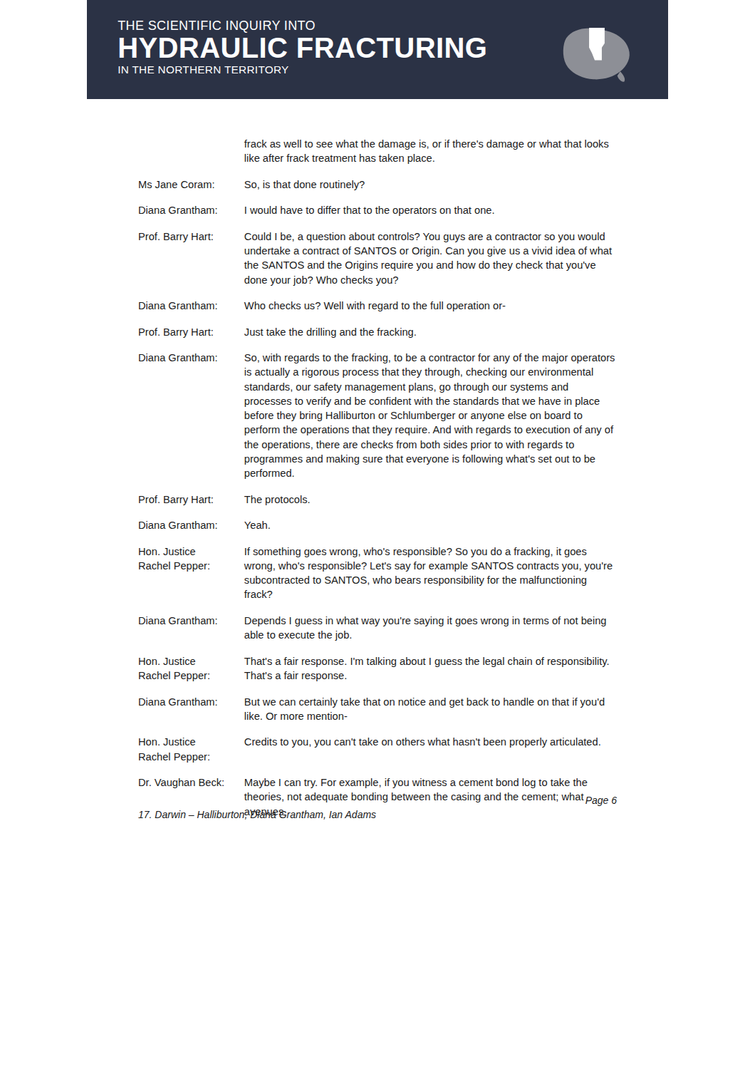The Scientific Inquiry into
Hydraulic Fracturing
in the Northern Territory
Map of Australia with the Northern Territory highlighted
| | frack as well to see what the damage is, or if there's damage or what that looks like after frack treatment has taken place. |
| Ms Jane Coram: | So, is that done routinely? |
| Diana Grantham: | I would have to differ that to the operators on that one. |
| Prof. Barry Hart: | Could I be, a question about controls? You guys are a contractor so you would undertake a contract of SANTOS or Origin. Can you give us a vivid idea of what the SANTOS and the Origins require you and how do they check that you've done your job? Who checks you? |
| Diana Grantham: | Who checks us? Well with regard to the full operation or- |
| Prof. Barry Hart: | Just take the drilling and the fracking. |
| Diana Grantham: | So, with regards to the fracking, to be a contractor for any of the major operators is actually a rigorous process that they through, checking our environmental standards, our safety management plans, go through our systems and processes to verify and be confident with the standards that we have in place before they bring Halliburton or Schlumberger or anyone else on board to perform the operations that they require. And with regards to execution of any of the operations, there are checks from both sides prior to with regards to programmes and making sure that everyone is following what's set out to be performed. |
| Prof. Barry Hart: | The protocols. |
| Diana Grantham: | Yeah. |
| Hon. Justice Rachel Pepper: | If something goes wrong, who's responsible? So you do a fracking, it goes wrong, who's responsible? Let's say for example SANTOS contracts you, you're subcontracted to SANTOS, who bears responsibility for the malfunctioning frack? |
| Diana Grantham: | Depends I guess in what way you're saying it goes wrong in terms of not being able to execute the job. |
| Hon. Justice Rachel Pepper: | That's a fair response. I'm talking about I guess the legal chain of responsibility. That's a fair response. |
| Diana Grantham: | But we can certainly take that on notice and get back to handle on that if you'd like. Or more mention- |
| Hon. Justice Rachel Pepper: | Credits to you, you can't take on others what hasn't been properly articulated. |
| Dr. Vaughan Beck: | Maybe I can try. For example, if you witness a cement bond log to take the theories, not adequate bonding between the casing and the cement; what avenues |
Page 6
17. Darwin – Halliburton, Diana Grantham, Ian Adams